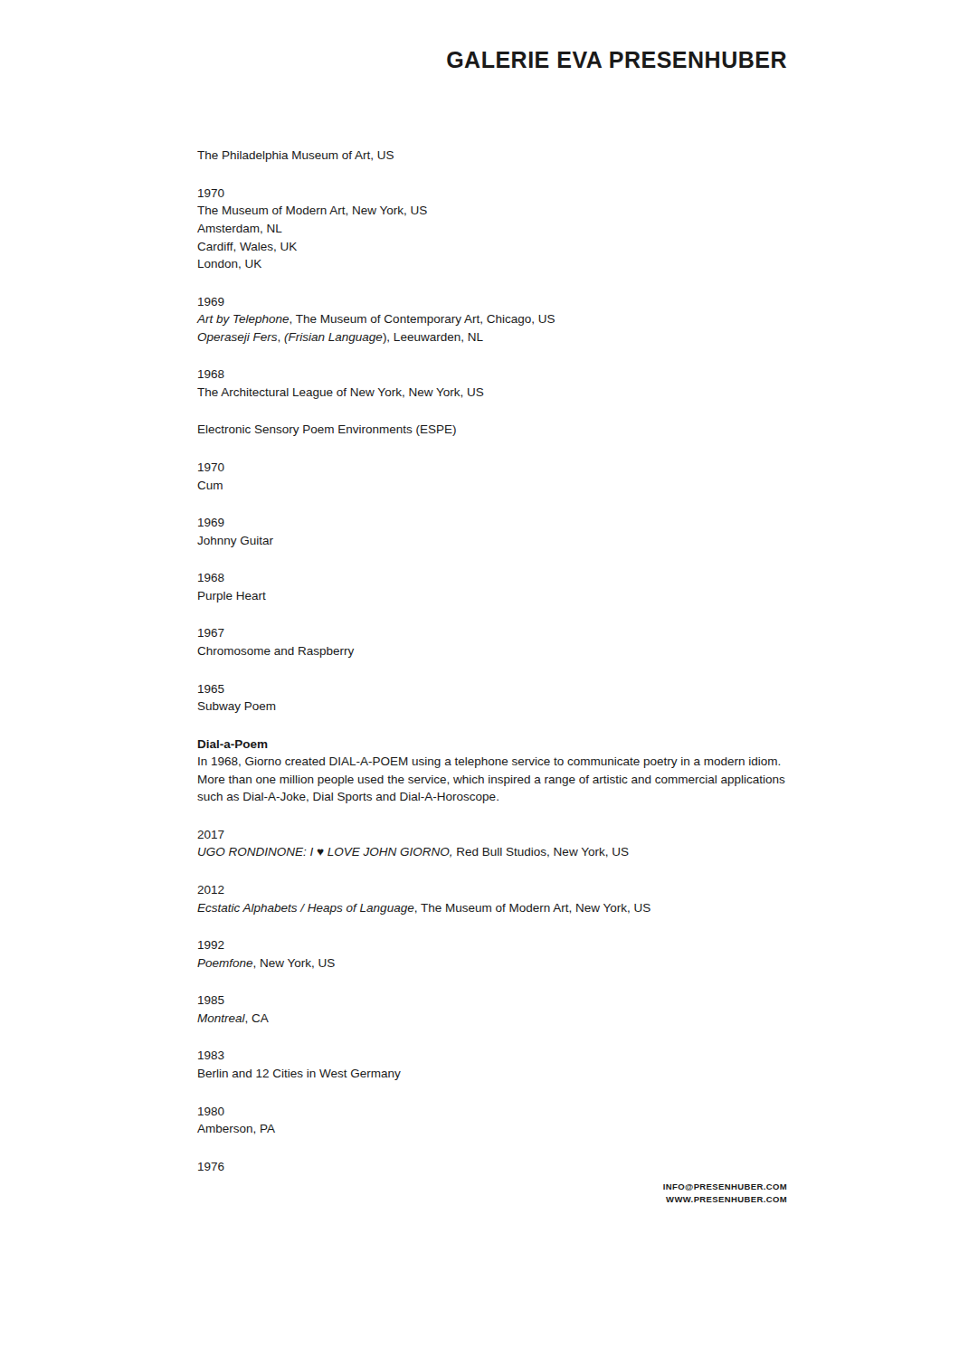GALERIE EVA PRESENHUBER
The Philadelphia Museum of Art, US
1970
The Museum of Modern Art, New York, US
Amsterdam, NL
Cardiff, Wales, UK
London, UK
1969
Art by Telephone, The Museum of Contemporary Art, Chicago, US
Operaseji Fers, (Frisian Language), Leeuwarden, NL
1968
The Architectural League of New York, New York, US
Electronic Sensory Poem Environments (ESPE)
1970
Cum
1969
Johnny Guitar
1968
Purple Heart
1967
Chromosome and Raspberry
1965
Subway Poem
Dial-a-Poem
In 1968, Giorno created DIAL-A-POEM using a telephone service to communicate poetry in a modern idiom. More than one million people used the service, which inspired a range of artistic and commercial applications such as Dial-A-Joke, Dial Sports and Dial-A-Horoscope.
2017
UGO RONDINONE: I ♥ LOVE JOHN GIORNO, Red Bull Studios, New York, US
2012
Ecstatic Alphabets / Heaps of Language, The Museum of Modern Art, New York, US
1992
Poemfone, New York, US
1985
Montreal, CA
1983
Berlin and 12 Cities in West Germany
1980
Amberson, PA
1976
INFO@PRESENHUBER.COM
WWW.PRESENHUBER.COM